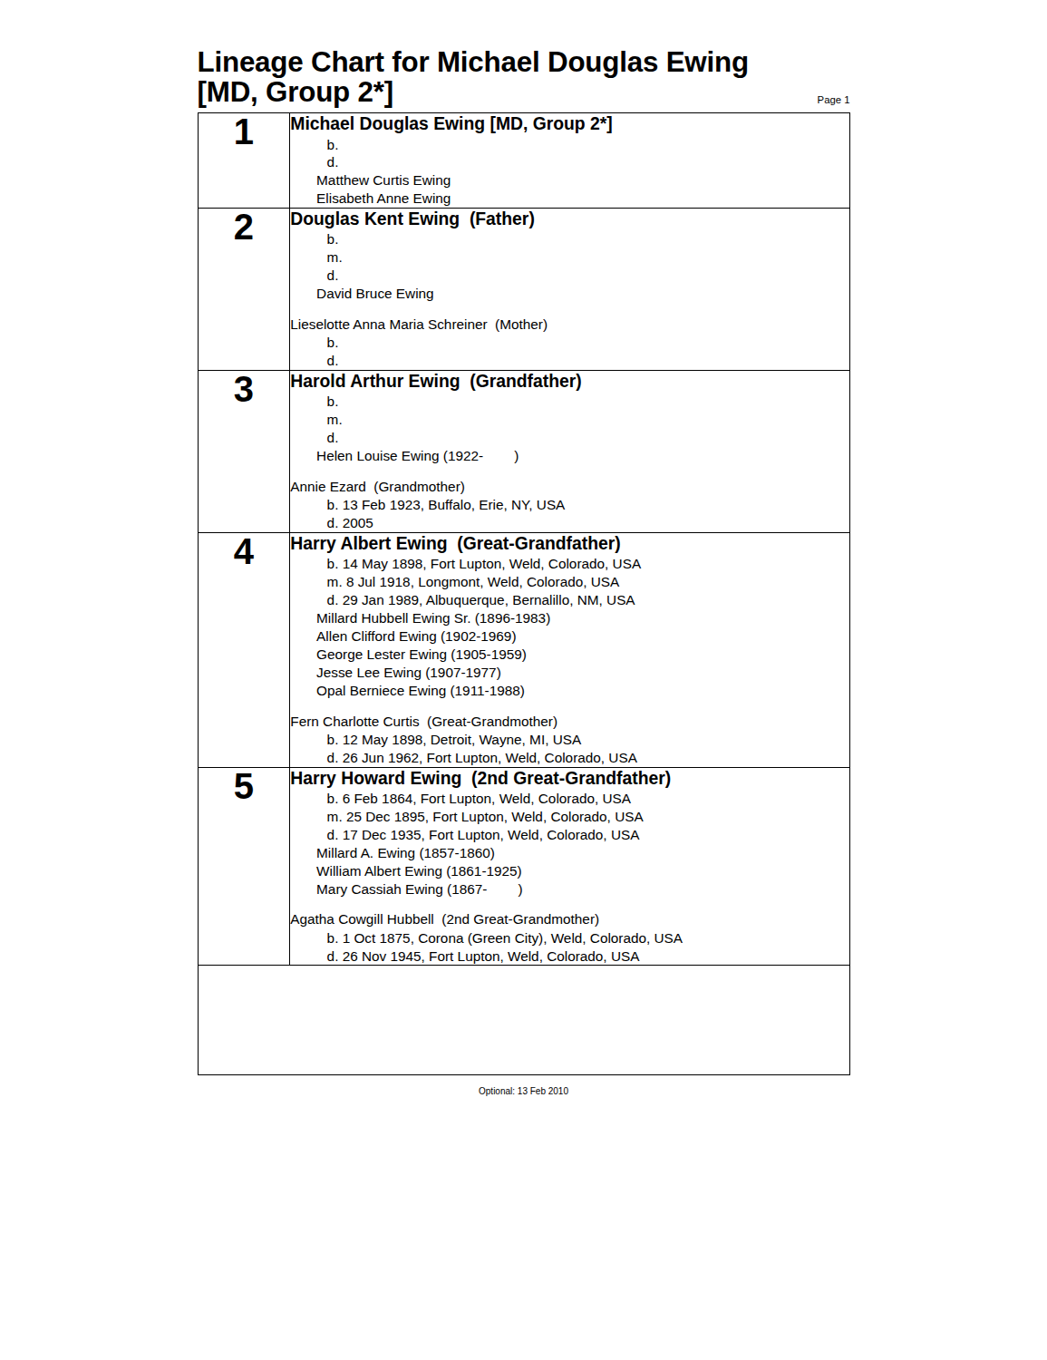Lineage Chart for Michael Douglas Ewing [MD, Group 2*]
Page 1
| 1 | Michael Douglas Ewing [MD, Group 2*] b. d. Matthew Curtis Ewing Elisabeth Anne Ewing |
| 2 | Douglas Kent Ewing (Father) b. m. d. David Bruce Ewing Lieselotte Anna Maria Schreiner (Mother) b. d. |
| 3 | Harold Arthur Ewing (Grandfather) b. m. d. Helen Louise Ewing (1922- ) Annie Ezard (Grandmother) b. 13 Feb 1923, Buffalo, Erie, NY, USA d. 2005 |
| 4 | Harry Albert Ewing (Great-Grandfather) b. 14 May 1898, Fort Lupton, Weld, Colorado, USA m. 8 Jul 1918, Longmont, Weld, Colorado, USA d. 29 Jan 1989, Albuquerque, Bernalillo, NM, USA Millard Hubbell Ewing Sr. (1896-1983) Allen Clifford Ewing (1902-1969) George Lester Ewing (1905-1959) Jesse Lee Ewing (1907-1977) Opal Berniece Ewing (1911-1988) Fern Charlotte Curtis (Great-Grandmother) b. 12 May 1898, Detroit, Wayne, MI, USA d. 26 Jun 1962, Fort Lupton, Weld, Colorado, USA |
| 5 | Harry Howard Ewing (2nd Great-Grandfather) b. 6 Feb 1864, Fort Lupton, Weld, Colorado, USA m. 25 Dec 1895, Fort Lupton, Weld, Colorado, USA d. 17 Dec 1935, Fort Lupton, Weld, Colorado, USA Millard A. Ewing (1857-1860) William Albert Ewing (1861-1925) Mary Cassiah Ewing (1867- ) Agatha Cowgill Hubbell (2nd Great-Grandmother) b. 1 Oct 1875, Corona (Green City), Weld, Colorado, USA d. 26 Nov 1945, Fort Lupton, Weld, Colorado, USA |
Optional: 13 Feb 2010